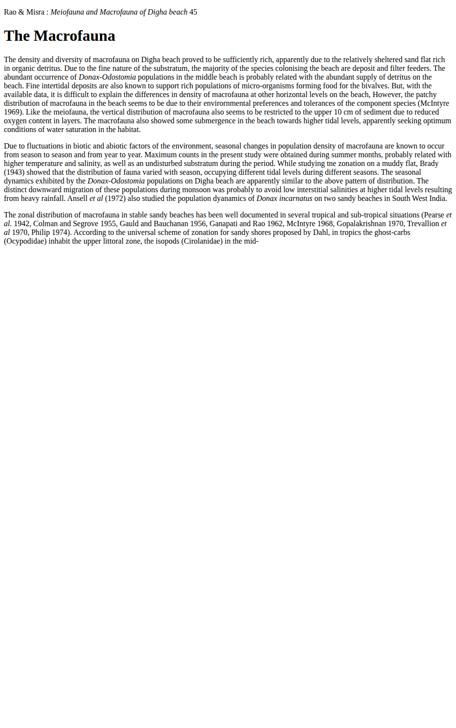Rao & Misra : Meiofauna and Macrofauna of Digha beach 45
The Macrofauna
The density and diversity of macrofauna on Digha beach proved to be sufficiently rich, apparently due to the relatively sheltered sand flat rich in organic detritus. Due to the fine nature of the substratum, the majority of the species colonising the beach are deposit and filter feeders. The abundant occurrence of Donax-Odostomia populations in the middle beach is probably related with the abundant supply of detritus on the beach. Fine intertidal deposits are also known to support rich populations of micro-organisms forming food for the bivalves. But, with the available data, it is difficult to explain the differences in density of macrofauna at other horizontal levels on the beach, However, the patchy distribution of macrofauna in the beach seems to be due to their envirornmental preferences and tolerances of the component species (McIntyre 1969). Like the meiofauna, the vertical distribution of macrofauna also seems to be restricted to the upper 10 cm of sediment due to reduced oxygen content in layers. The macrofauna also showed some submergence in the beach towards higher tidal levels, apparently seeking optimum conditions of water saturation in the habitat.
Due to fluctuations in biotic and abiotic factors of the environment, seasonal changes in population density of macrofauna are known to occur from season to season and from year to year. Maximum counts in the present study were obtained during summer months, probably related with higher temperature and salinity, as well as an undisturbed substratum during the period. While studying tne zonation on a muddy flat, Brady (1943) showed that the distribution of fauna varied with season, occupying different tidal levels during different seasons. The seasonal dynamics exhibited by the Donax-Odostomia populations on Digha beach are apparently similar to the above pattern of distribution. The distinct downward migration of these populations during monsoon was probably to avoid low interstitial salinities at higher tidal levels resulting from heavy rainfall. Ansell et al (1972) also studied the population dyanamics of Donax incarnatus on two sandy beaches in South West India.
The zonal distribution of macrofauna in stable sandy beaches has been well documented in several tropical and sub-tropical situations (Pearse et al. 1942, Colman and Segrove 1955, Gauld and Bauchanan 1956, Ganapati and Rao 1962, McIntyre 1968, Gopalakrishnan 1970, Trevallion et al 1970, Philip 1974). According to the universal scheme of zonation for sandy shores proposed by Dahl, in tropics the ghost-carbs (Ocypodidae) inhabit the upper littoral zone, the isopods (Cirolanidae) in the mid-